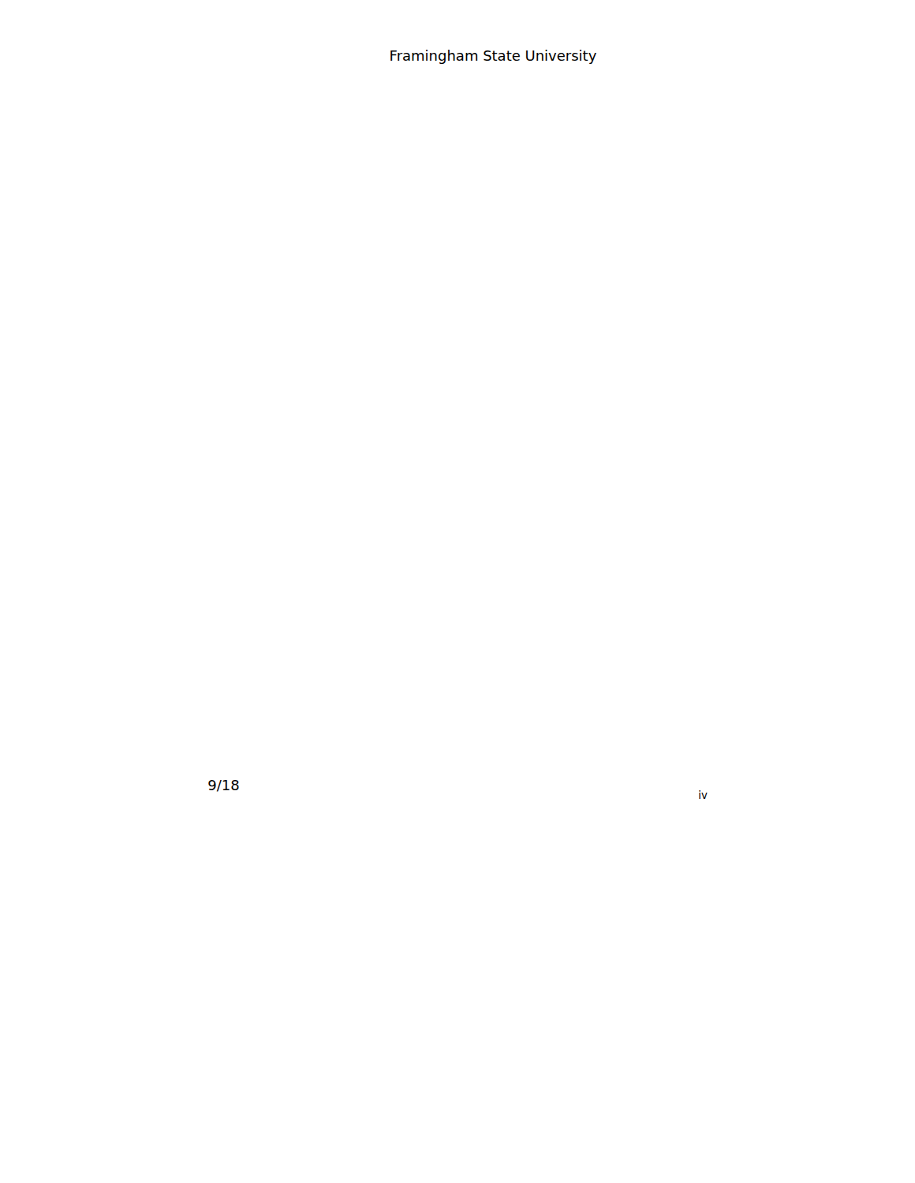Framingham State University
9/18
iv